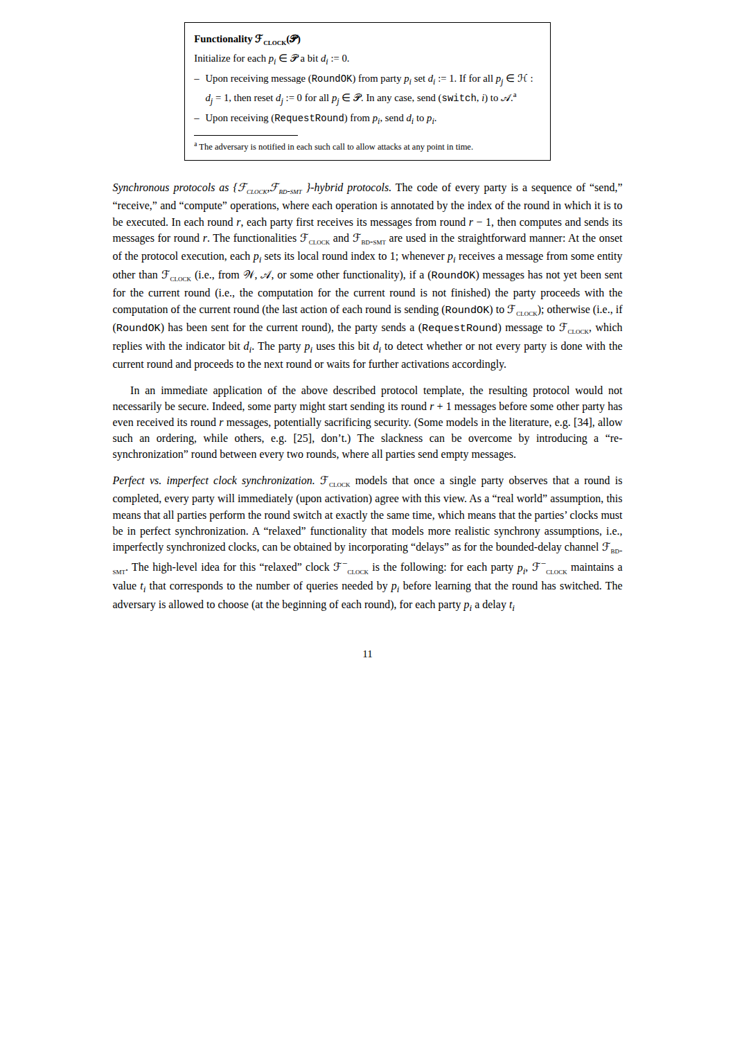Functionality ℱclock(𝒫)
Initialize for each pi ∈ 𝒫 a bit di := 0.
Upon receiving message (RoundOK) from party pi set di := 1. If for all pj ∈ ℋ : dj = 1, then reset dj := 0 for all pj ∈ 𝒫. In any case, send (switch, i) to 𝒜.a
Upon receiving (RequestRound) from pi, send di to pi.
a The adversary is notified in each such call to allow attacks at any point in time.
Synchronous protocols as {ℱclock,ℱbd-smt }-hybrid protocols. The code of every party is a sequence of “send,” “receive,” and “compute” operations, where each operation is annotated by the index of the round in which it is to be executed. In each round r, each party first receives its messages from round r − 1, then computes and sends its messages for round r. The functionalities ℱclock and ℱbd-smt are used in the straightforward manner: At the onset of the protocol execution, each pi sets its local round index to 1; whenever pi receives a message from some entity other than ℱclock (i.e., from 𝒲, 𝒜, or some other functionality), if a (RoundOK) messages has not yet been sent for the current round (i.e., the computation for the current round is not finished) the party proceeds with the computation of the current round (the last action of each round is sending (RoundOK) to ℱclock); otherwise (i.e., if (RoundOK) has been sent for the current round), the party sends a (RequestRound) message to ℱclock, which replies with the indicator bit di. The party pi uses this bit di to detect whether or not every party is done with the current round and proceeds to the next round or waits for further activations accordingly.
In an immediate application of the above described protocol template, the resulting protocol would not necessarily be secure. Indeed, some party might start sending its round r + 1 messages before some other party has even received its round r messages, potentially sacrificing security. (Some models in the literature, e.g. [34], allow such an ordering, while others, e.g. [25], don’t.) The slackness can be overcome by introducing a “re-synchronization” round between every two rounds, where all parties send empty messages.
Perfect vs. imperfect clock synchronization. ℱclock models that once a single party observes that a round is completed, every party will immediately (upon activation) agree with this view. As a “real world” assumption, this means that all parties perform the round switch at exactly the same time, which means that the parties’ clocks must be in perfect synchronization. A “relaxed” functionality that models more realistic synchrony assumptions, i.e., imperfectly synchronized clocks, can be obtained by incorporating “delays” as for the bounded-delay channel ℱbd-smt. The high-level idea for this “relaxed” clock ℱ−clock is the following: for each party pi, ℱ−clock maintains a value ti that corresponds to the number of queries needed by pi before learning that the round has switched. The adversary is allowed to choose (at the beginning of each round), for each party pi a delay ti
11